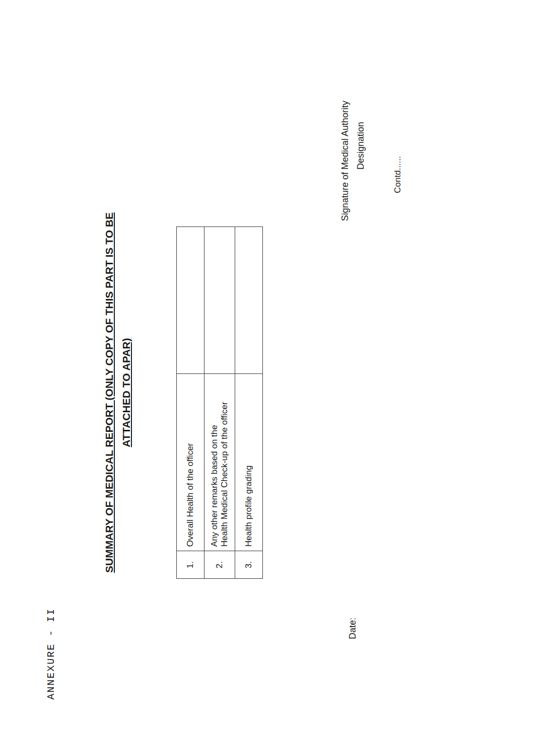ANNEXURE - II
SUMMARY OF MEDICAL REPORT (ONLY COPY OF THIS PART IS TO BE
ATTACHED TO APAR)
| 1. | Overall Health of the officer | |
| 2. | Any other remarks based on the Health Medical Check-up of the officer | |
| 3. | Health profile grading | |
Date:
Signature of Medical Authority Designation
Contd......